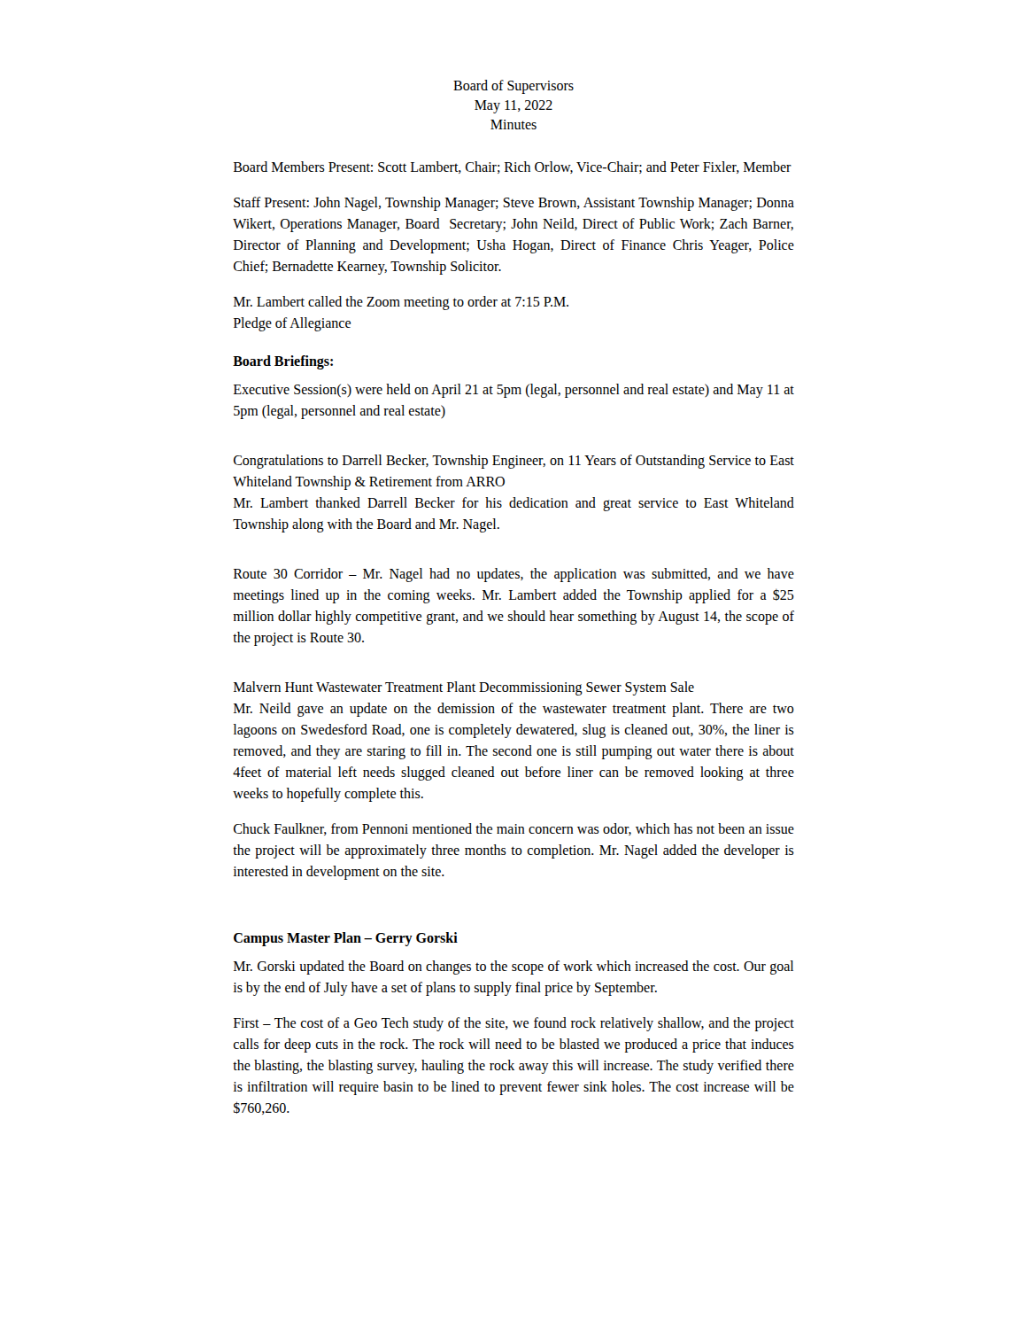Board of Supervisors
May 11, 2022
Minutes
Board Members Present: Scott Lambert, Chair; Rich Orlow, Vice-Chair; and Peter Fixler, Member
Staff Present: John Nagel, Township Manager; Steve Brown, Assistant Township Manager; Donna Wikert, Operations Manager, Board Secretary; John Neild, Direct of Public Work; Zach Barner, Director of Planning and Development; Usha Hogan, Direct of Finance Chris Yeager, Police Chief; Bernadette Kearney, Township Solicitor.
Mr. Lambert called the Zoom meeting to order at 7:15 P.M.
Pledge of Allegiance
Board Briefings:
Executive Session(s) were held on April 21 at 5pm (legal, personnel and real estate) and May 11 at 5pm (legal, personnel and real estate)
Congratulations to Darrell Becker, Township Engineer, on 11 Years of Outstanding Service to East Whiteland Township & Retirement from ARRO
Mr. Lambert thanked Darrell Becker for his dedication and great service to East Whiteland Township along with the Board and Mr. Nagel.
Route 30 Corridor – Mr. Nagel had no updates, the application was submitted, and we have meetings lined up in the coming weeks. Mr. Lambert added the Township applied for a $25 million dollar highly competitive grant, and we should hear something by August 14, the scope of the project is Route 30.
Malvern Hunt Wastewater Treatment Plant Decommissioning Sewer System Sale
Mr. Neild gave an update on the demission of the wastewater treatment plant. There are two lagoons on Swedesford Road, one is completely dewatered, slug is cleaned out, 30%, the liner is removed, and they are staring to fill in. The second one is still pumping out water there is about 4feet of material left needs slugged cleaned out before liner can be removed looking at three weeks to hopefully complete this.
Chuck Faulkner, from Pennoni mentioned the main concern was odor, which has not been an issue the project will be approximately three months to completion. Mr. Nagel added the developer is interested in development on the site.
Campus Master Plan – Gerry Gorski
Mr. Gorski updated the Board on changes to the scope of work which increased the cost. Our goal is by the end of July have a set of plans to supply final price by September.
First – The cost of a Geo Tech study of the site, we found rock relatively shallow, and the project calls for deep cuts in the rock. The rock will need to be blasted we produced a price that induces the blasting, the blasting survey, hauling the rock away this will increase. The study verified there is infiltration will require basin to be lined to prevent fewer sink holes. The cost increase will be $760,260.